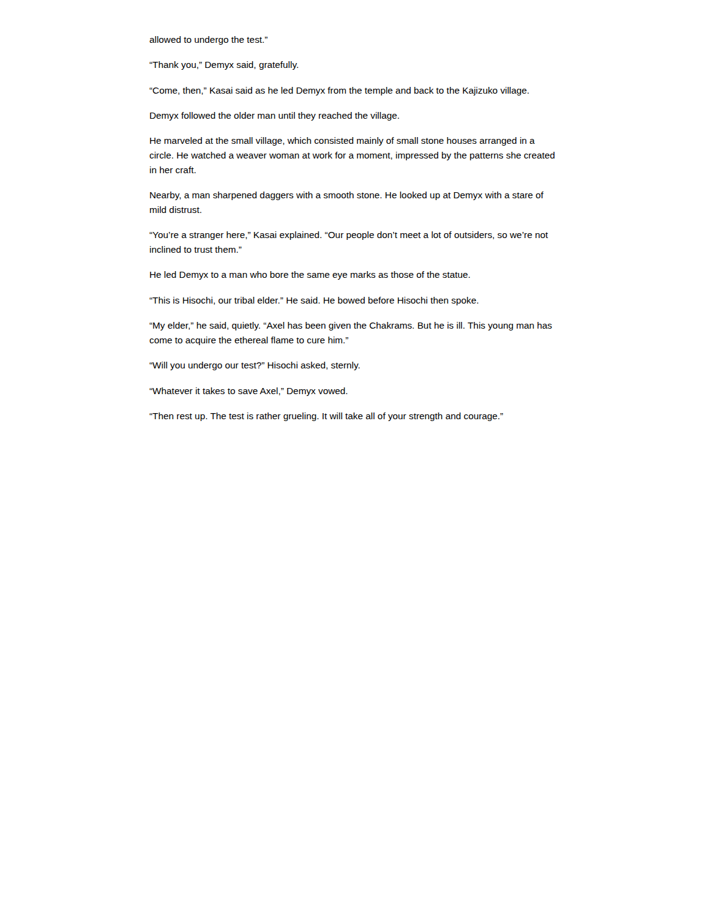allowed to undergo the test.”
“Thank you,” Demyx said, gratefully.
“Come, then,” Kasai said as he led Demyx from the temple and back to the Kajizuko village.
Demyx followed the older man until they reached the village.
He marveled at the small village, which consisted mainly of small stone houses arranged in a circle. He watched a weaver woman at work for a moment, impressed by the patterns she created in her craft.
Nearby, a man sharpened daggers with a smooth stone. He looked up at Demyx with a stare of mild distrust.
“You’re a stranger here,” Kasai explained. “Our people don’t meet a lot of outsiders, so we’re not inclined to trust them.”
He led Demyx to a man who bore the same eye marks as those of the statue.
“This is Hisochi, our tribal elder.” He said. He bowed before Hisochi then spoke.
“My elder,” he said, quietly. “Axel has been given the Chakrams. But he is ill. This young man has come to acquire the ethereal flame to cure him.”
“Will you undergo our test?” Hisochi asked, sternly.
“Whatever it takes to save Axel,” Demyx vowed.
“Then rest up. The test is rather grueling. It will take all of your strength and courage.”